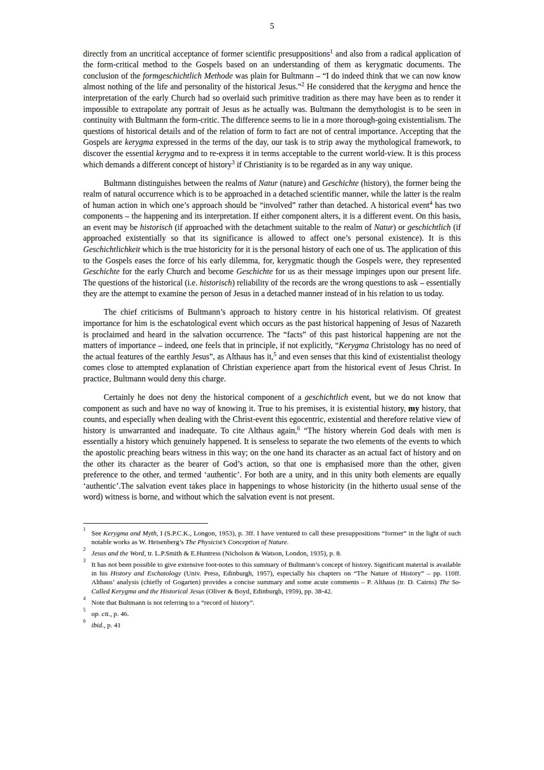5
directly from an uncritical acceptance of former scientific presuppositions1 and also from a radical application of the form-critical method to the Gospels based on an understanding of them as kerygmatic documents. The conclusion of the formgeschichtlich Methode was plain for Bultmann – “I do indeed think that we can now know almost nothing of the life and personality of the historical Jesus.”2 He considered that the kerygma and hence the interpretation of the early Church had so overlaid such primitive tradition as there may have been as to render it impossible to extrapolate any portrait of Jesus as he actually was. Bultmann the demythologist is to be seen in continuity with Bultmann the form-critic. The difference seems to lie in a more thorough-going existentialism. The questions of historical details and of the relation of form to fact are not of central importance. Accepting that the Gospels are kerygma expressed in the terms of the day, our task is to strip away the mythological framework, to discover the essential kerygma and to re-express it in terms acceptable to the current world-view. It is this process which demands a different concept of history3 if Christianity is to be regarded as in any way unique.
Bultmann distinguishes between the realms of Natur (nature) and Geschichte (history), the former being the realm of natural occurrence which is to be approached in a detached scientific manner, while the latter is the realm of human action in which one’s approach should be “involved” rather than detached. A historical event4 has two components – the happening and its interpretation. If either component alters, it is a different event. On this basis, an event may be historisch (if approached with the detachment suitable to the realm of Natur) or geschichtlich (if approached existentially so that its significance is allowed to affect one’s personal existence). It is this Geschichtlichkeit which is the true historicity for it is the personal history of each one of us. The application of this to the Gospels eases the force of his early dilemma, for, kerygmatic though the Gospels were, they represented Geschichte for the early Church and become Geschichte for us as their message impinges upon our present life. The questions of the historical (i.e. historisch) reliability of the records are the wrong questions to ask – essentially they are the attempt to examine the person of Jesus in a detached manner instead of in his relation to us today.
The chief criticisms of Bultmann’s approach to history centre in his historical relativism. Of greatest importance for him is the eschatological event which occurs as the past historical happening of Jesus of Nazareth is proclaimed and heard in the salvation occurrence. The “facts” of this past historical happening are not the matters of importance – indeed, one feels that in principle, if not explicitly, “Kerygma Christology has no need of the actual features of the earthly Jesus”, as Althaus has it,5 and even senses that this kind of existentialist theology comes close to attempted explanation of Christian experience apart from the historical event of Jesus Christ. In practice, Bultmann would deny this charge.
Certainly he does not deny the historical component of a geschichtlich event, but we do not know that component as such and have no way of knowing it. True to his premises, it is existential history, my history, that counts, and especially when dealing with the Christ-event this egocentric, existential and therefore relative view of history is unwarranted and inadequate. To cite Althaus again,6 “The history wherein God deals with men is essentially a history which genuinely happened. It is senseless to separate the two elements of the events to which the apostolic preaching bears witness in this way; on the one hand its character as an actual fact of history and on the other its character as the bearer of God’s action, so that one is emphasised more than the other, given preference to the other, and termed ‘authentic’. For both are a unity, and in this unity both elements are equally ‘authentic’.The salvation event takes place in happenings to whose historicity (in the hitherto usual sense of the word) witness is borne, and without which the salvation event is not present.
1 See Kerygma and Myth, I (S.P.C.K., Longon, 1953), p. 3ff. I have ventured to call these presuppositions “former” in the light of such notable works as W. Heisenberg’s The Physicist’s Conception of Nature.
2 Jesus and the Word, tr. L.P.Smith & E.Huntress (Nicholson & Watson, London, 1935), p. 8.
3 It has not been possible to give extensive foot-notes to this summary of Bultmann’s concept of history. Significant material is available in his History and Eschatology (Univ. Press, Edinburgh, 1957), especially his chapters on “The Nature of History” – pp. 110ff. Althaus’ analysis (chiefly of Gogarten) provides a concise summary and some acute comments – P. Althaus (tr. D. Cairns) The So-Called Kerygma and the Historical Jesus (Oliver & Boyd, Edinburgh, 1959), pp. 38-42.
4 Note that Bultmann is not referring to a “record of history”.
5 op. cit., p. 46.
6 ibid., p. 41